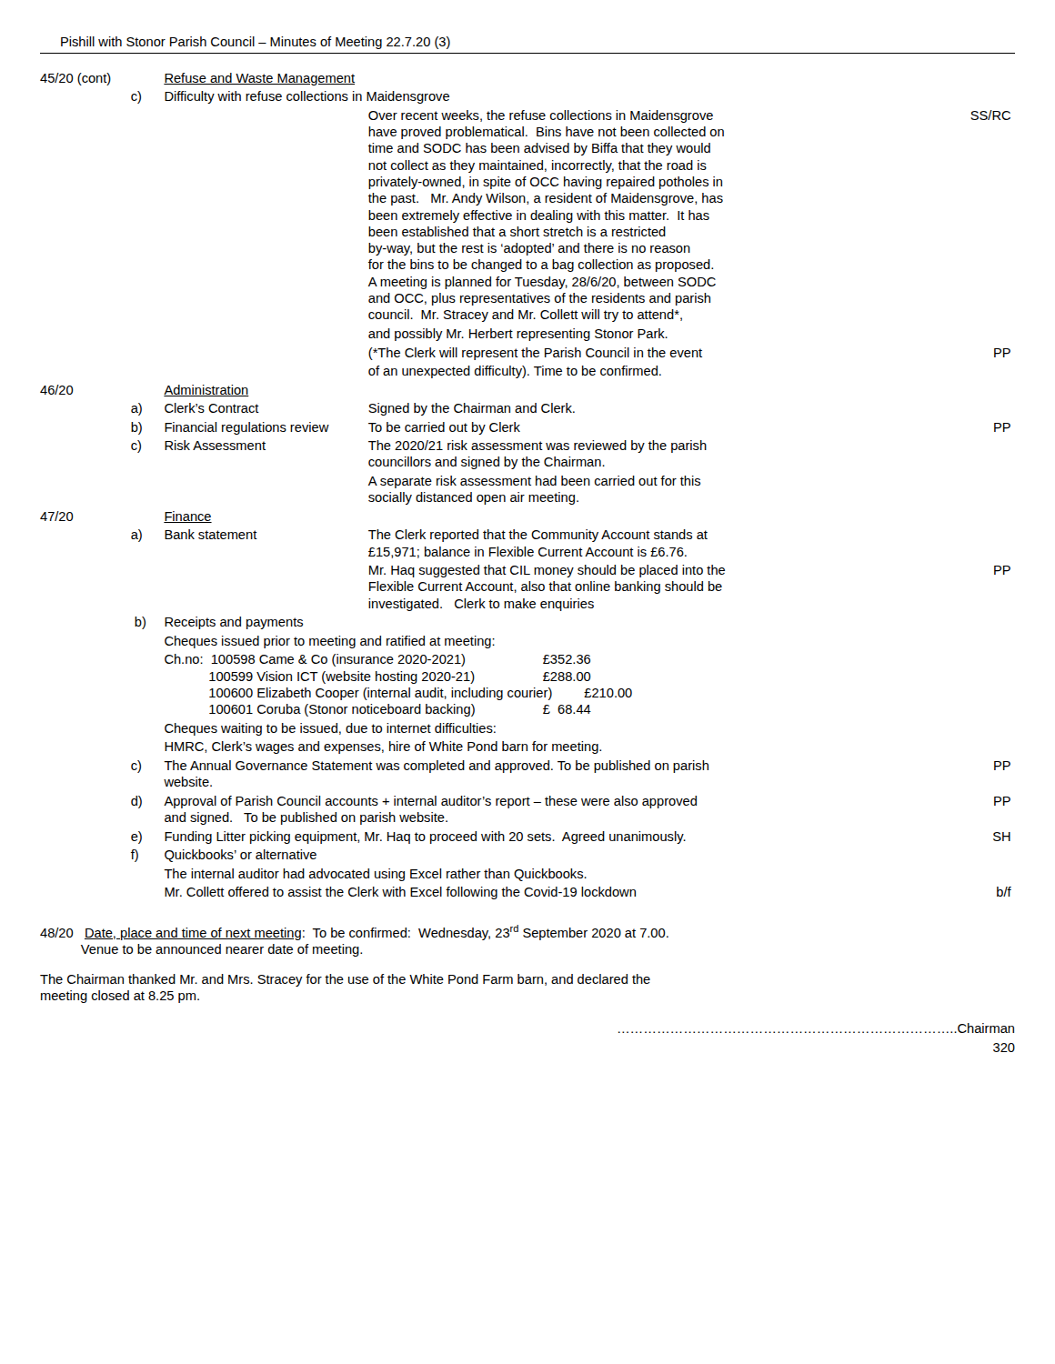Pishill with Stonor Parish Council – Minutes of Meeting 22.7.20 (3)
| 45/20 (cont) | | Refuse and Waste Management | | |
| | c) | Difficulty with refuse collections in Maidensgrove | |
| | | | Over recent weeks, the refuse collections in Maidensgrove have proved problematical. Bins have not been collected on time and SODC has been advised by Biffa that they would not collect as they maintained, incorrectly, that the road is privately-owned, in spite of OCC having repaired potholes in the past. Mr. Andy Wilson, a resident of Maidensgrove, has been extremely effective in dealing with this matter. It has been established that a short stretch is a restricted by-way, but the rest is ‘adopted’ and there is no reason for the bins to be changed to a bag collection as proposed. A meeting is planned for Tuesday, 28/6/20, between SODC and OCC, plus representatives of the residents and parish council. Mr. Stracey and Mr. Collett will try to attend*, | SS/RC |
| | | | and possibly Mr. Herbert representing Stonor Park. | |
| | | | (*The Clerk will represent the Parish Council in the event | PP |
| | | | of an unexpected difficulty). Time to be confirmed. | |
| 46/20 | | Administration | | |
| | a) | Clerk’s Contract | Signed by the Chairman and Clerk. | |
| | b) | Financial regulations review | To be carried out by Clerk | PP |
| | c) | Risk Assessment | The 2020/21 risk assessment was reviewed by the parish councillors and signed by the Chairman. | |
| | | | A separate risk assessment had been carried out for this socially distanced open air meeting. | |
| 47/20 | | Finance | | |
| | a) | Bank statement | The Clerk reported that the Community Account stands at £15,971; balance in Flexible Current Account is £6.76. | |
| | | | Mr. Haq suggested that CIL money should be placed into the Flexible Current Account, also that online banking should be investigated. Clerk to make enquiries | PP |
| | b) | Receipts and payments | |
| | | Cheques issued prior to meeting and ratified at meeting: | |
| | | Ch.no: 100598 Came & Co (insurance 2020-2021) £352.36 100599 Vision ICT (website hosting 2020-21) £288.00 100600 Elizabeth Cooper (internal audit, including courier) £210.00 100601 Coruba (Stonor noticeboard backing) £ 68.44 | |
| | | Cheques waiting to be issued, due to internet difficulties: | |
| | | HMRC, Clerk’s wages and expenses, hire of White Pond barn for meeting. | |
| | c) | The Annual Governance Statement was completed and approved. To be published on parish website. | PP |
| | d) | Approval of Parish Council accounts + internal auditor’s report – these were also approved and signed. To be published on parish website. | PP |
| | e) | Funding Litter picking equipment, Mr. Haq to proceed with 20 sets. Agreed unanimously. | SH |
| | f) | Quickbooks’ or alternative | |
| | | The internal auditor had advocated using Excel rather than Quickbooks. | |
| | | Mr. Collett offered to assist the Clerk with Excel following the Covid-19 lockdown | b/f |
48/20 Date, place and time of next meeting: To be confirmed: Wednesday, 23rd September 2020 at 7.00.
Venue to be announced nearer date of meeting.
The Chairman thanked Mr. and Mrs. Stracey for the use of the White Pond Farm barn, and declared the
meeting closed at 8.25 pm.
…………………………………………………………………..Chairman
320